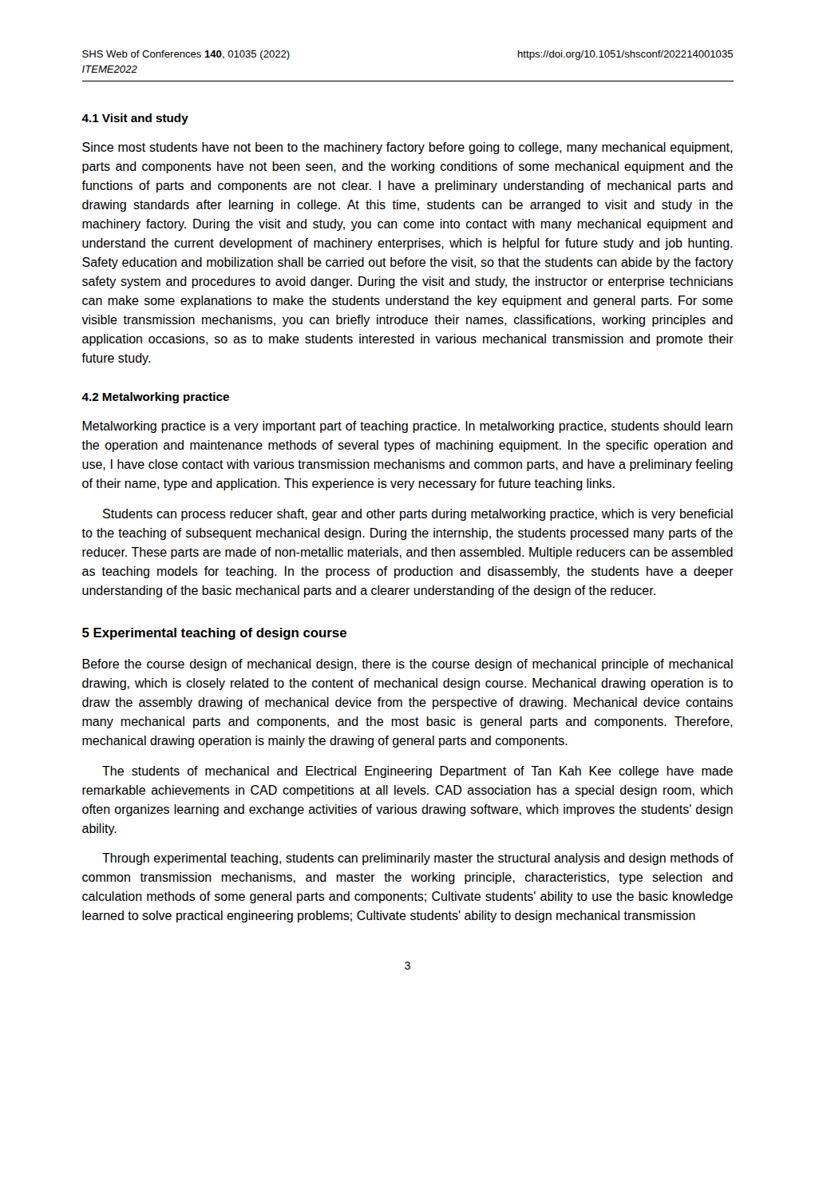SHS Web of Conferences 140, 01035 (2022)
ITEME2022
https://doi.org/10.1051/shsconf/202214001035
4.1 Visit and study
Since most students have not been to the machinery factory before going to college, many mechanical equipment, parts and components have not been seen, and the working conditions of some mechanical equipment and the functions of parts and components are not clear. I have a preliminary understanding of mechanical parts and drawing standards after learning in college. At this time, students can be arranged to visit and study in the machinery factory. During the visit and study, you can come into contact with many mechanical equipment and understand the current development of machinery enterprises, which is helpful for future study and job hunting. Safety education and mobilization shall be carried out before the visit, so that the students can abide by the factory safety system and procedures to avoid danger. During the visit and study, the instructor or enterprise technicians can make some explanations to make the students understand the key equipment and general parts. For some visible transmission mechanisms, you can briefly introduce their names, classifications, working principles and application occasions, so as to make students interested in various mechanical transmission and promote their future study.
4.2 Metalworking practice
Metalworking practice is a very important part of teaching practice. In metalworking practice, students should learn the operation and maintenance methods of several types of machining equipment. In the specific operation and use, I have close contact with various transmission mechanisms and common parts, and have a preliminary feeling of their name, type and application. This experience is very necessary for future teaching links.
Students can process reducer shaft, gear and other parts during metalworking practice, which is very beneficial to the teaching of subsequent mechanical design. During the internship, the students processed many parts of the reducer. These parts are made of non-metallic materials, and then assembled. Multiple reducers can be assembled as teaching models for teaching. In the process of production and disassembly, the students have a deeper understanding of the basic mechanical parts and a clearer understanding of the design of the reducer.
5 Experimental teaching of design course
Before the course design of mechanical design, there is the course design of mechanical principle of mechanical drawing, which is closely related to the content of mechanical design course. Mechanical drawing operation is to draw the assembly drawing of mechanical device from the perspective of drawing. Mechanical device contains many mechanical parts and components, and the most basic is general parts and components. Therefore, mechanical drawing operation is mainly the drawing of general parts and components.
The students of mechanical and Electrical Engineering Department of Tan Kah Kee college have made remarkable achievements in CAD competitions at all levels. CAD association has a special design room, which often organizes learning and exchange activities of various drawing software, which improves the students' design ability.
Through experimental teaching, students can preliminarily master the structural analysis and design methods of common transmission mechanisms, and master the working principle, characteristics, type selection and calculation methods of some general parts and components; Cultivate students' ability to use the basic knowledge learned to solve practical engineering problems; Cultivate students' ability to design mechanical transmission
3